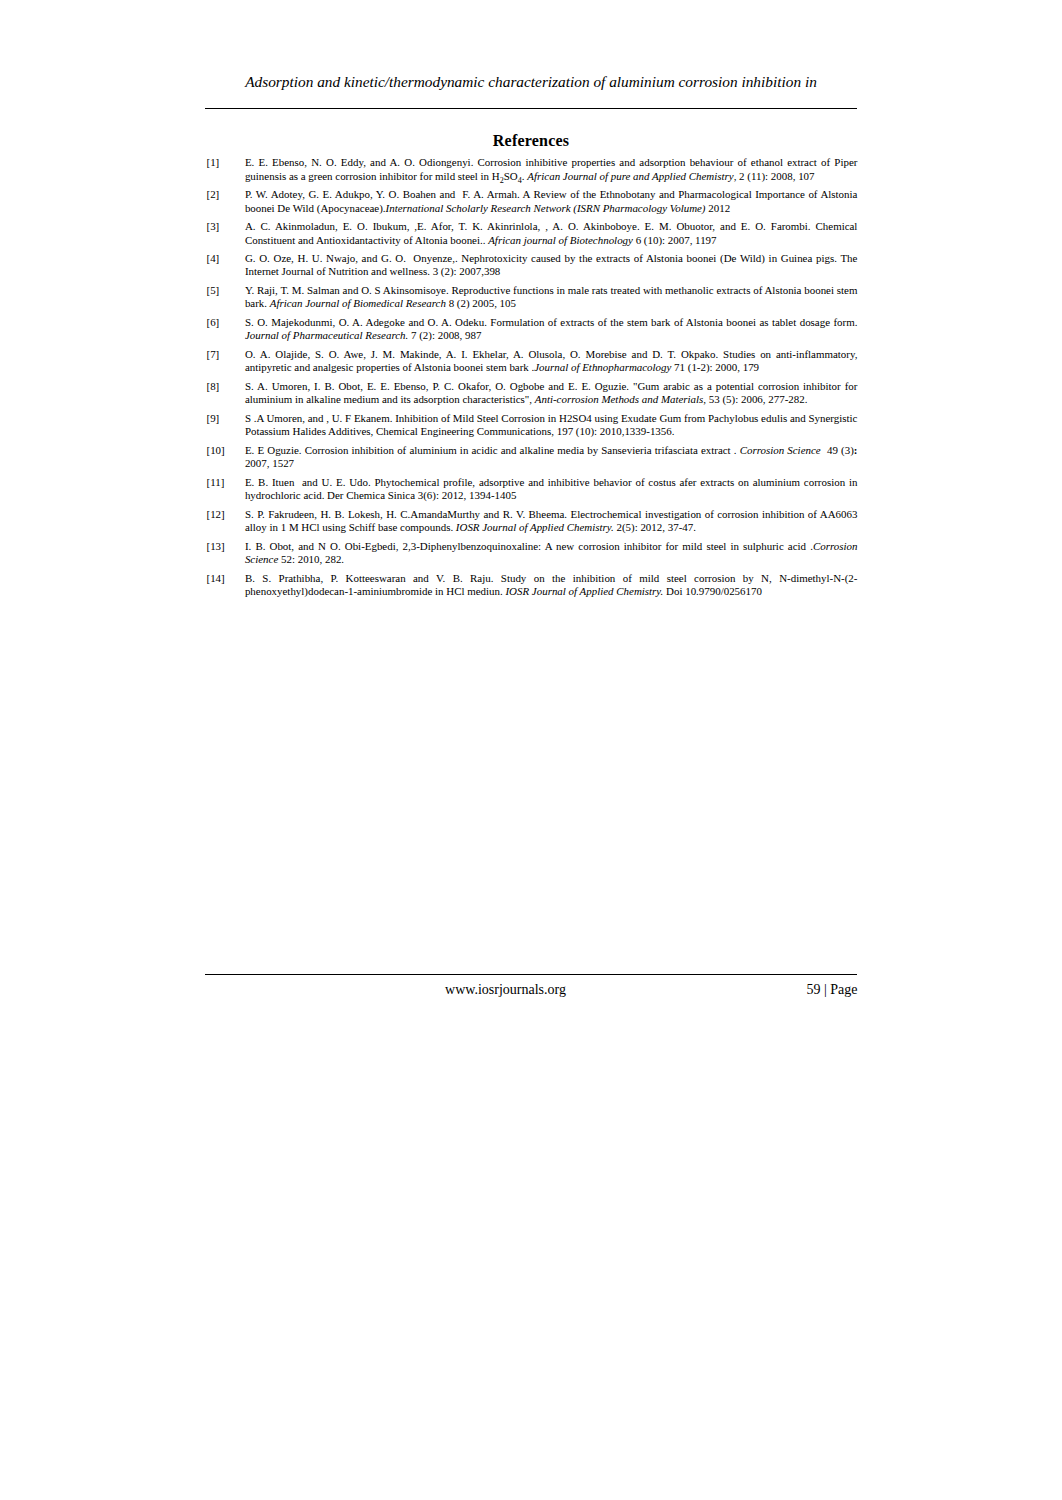Adsorption and kinetic/thermodynamic characterization of aluminium corrosion inhibition in
References
[1] E. E. Ebenso, N. O. Eddy, and A. O. Odiongenyi. Corrosion inhibitive properties and adsorption behaviour of ethanol extract of Piper guinensis as a green corrosion inhibitor for mild steel in H2SO4. African Journal of pure and Applied Chemistry, 2 (11): 2008, 107
[2] P. W. Adotey, G. E. Adukpo, Y. O. Boahen and F. A. Armah. A Review of the Ethnobotany and Pharmacological Importance of Alstonia boonei De Wild (Apocynaceae).International Scholarly Research Network (ISRN Pharmacology Volume) 2012
[3] A. C. Akinmoladun, E. O. Ibukum, ,E. Afor, T. K. Akinrinlola, , A. O. Akinboboye. E. M. Obuotor, and E. O. Farombi. Chemical Constituent and Antioxidantactivity of Altonia boonei.. African journal of Biotechnology 6 (10): 2007, 1197
[4] G. O. Oze, H. U. Nwajo, and G. O. Onyenze,. Nephrotoxicity caused by the extracts of Alstonia boonei (De Wild) in Guinea pigs. The Internet Journal of Nutrition and wellness. 3 (2): 2007,398
[5] Y. Raji, T. M. Salman and O. S Akinsomisoye. Reproductive functions in male rats treated with methanolic extracts of Alstonia boonei stem bark. African Journal of Biomedical Research 8 (2) 2005, 105
[6] S. O. Majekodunmi, O. A. Adegoke and O. A. Odeku. Formulation of extracts of the stem bark of Alstonia boonei as tablet dosage form. Journal of Pharmaceutical Research. 7 (2): 2008, 987
[7] O. A. Olajide, S. O. Awe, J. M. Makinde, A. I. Ekhelar, A. Olusola, O. Morebise and D. T. Okpako. Studies on anti-inflammatory, antipyretic and analgesic properties of Alstonia boonei stem bark .Journal of Ethnopharmacology 71 (1-2): 2000, 179
[8] S. A. Umoren, I. B. Obot, E. E. Ebenso, P. C. Okafor, O. Ogbobe and E. E. Oguzie. "Gum arabic as a potential corrosion inhibitor for aluminium in alkaline medium and its adsorption characteristics", Anti-corrosion Methods and Materials, 53 (5): 2006, 277-282.
[9] S .A Umoren, and , U. F Ekanem. Inhibition of Mild Steel Corrosion in H2SO4 using Exudate Gum from Pachylobus edulis and Synergistic Potassium Halides Additives, Chemical Engineering Communications, 197 (10): 2010,1339-1356.
[10] E. E Oguzie. Corrosion inhibition of aluminium in acidic and alkaline media by Sansevieria trifasciata extract . Corrosion Science 49 (3): 2007, 1527
[11] E. B. Ituen and U. E. Udo. Phytochemical profile, adsorptive and inhibitive behavior of costus afer extracts on aluminium corrosion in hydrochloric acid. Der Chemica Sinica 3(6): 2012, 1394-1405
[12] S. P. Fakrudeen, H. B. Lokesh, H. C.AmandaMurthy and R. V. Bheema. Electrochemical investigation of corrosion inhibition of AA6063 alloy in 1 M HCl using Schiff base compounds. IOSR Journal of Applied Chemistry. 2(5): 2012, 37-47.
[13] I. B. Obot, and N O. Obi-Egbedi, 2,3-Diphenylbenzoquinoxaline: A new corrosion inhibitor for mild steel in sulphuric acid .Corrosion Science 52: 2010, 282.
[14] B. S. Prathibha, P. Kotteeswaran and V. B. Raju. Study on the inhibition of mild steel corrosion by N, N-dimethyl-N-(2-phenoxyethyl)dodecan-1-aminiumbromide in HCl mediun. IOSR Journal of Applied Chemistry. Doi 10.9790/0256170
www.iosrjournals.org
59 | Page